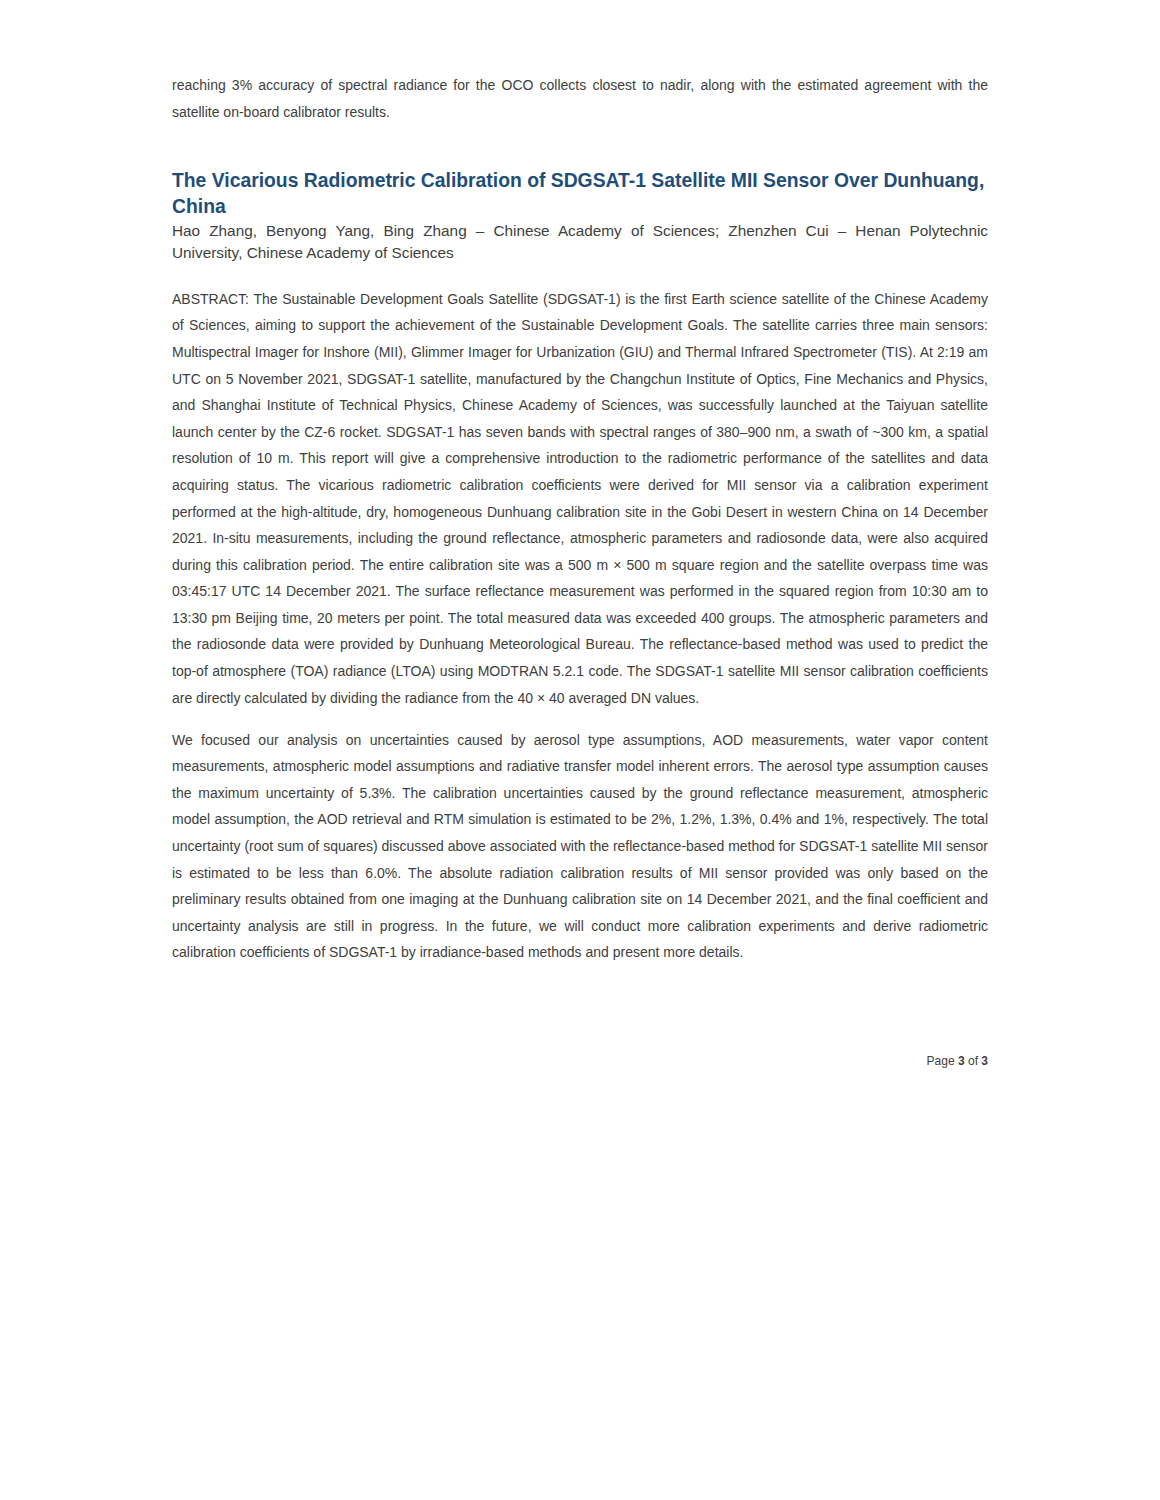reaching 3% accuracy of spectral radiance for the OCO collects closest to nadir, along with the estimated agreement with the satellite on-board calibrator results.
The Vicarious Radiometric Calibration of SDGSAT-1 Satellite MII Sensor Over Dunhuang, China
Hao Zhang, Benyong Yang, Bing Zhang – Chinese Academy of Sciences; Zhenzhen Cui – Henan Polytechnic University, Chinese Academy of Sciences
ABSTRACT: The Sustainable Development Goals Satellite (SDGSAT-1) is the first Earth science satellite of the Chinese Academy of Sciences, aiming to support the achievement of the Sustainable Development Goals. The satellite carries three main sensors: Multispectral Imager for Inshore (MII), Glimmer Imager for Urbanization (GIU) and Thermal Infrared Spectrometer (TIS). At 2:19 am UTC on 5 November 2021, SDGSAT-1 satellite, manufactured by the Changchun Institute of Optics, Fine Mechanics and Physics, and Shanghai Institute of Technical Physics, Chinese Academy of Sciences, was successfully launched at the Taiyuan satellite launch center by the CZ-6 rocket. SDGSAT-1 has seven bands with spectral ranges of 380–900 nm, a swath of ~300 km, a spatial resolution of 10 m. This report will give a comprehensive introduction to the radiometric performance of the satellites and data acquiring status. The vicarious radiometric calibration coefficients were derived for MII sensor via a calibration experiment performed at the high-altitude, dry, homogeneous Dunhuang calibration site in the Gobi Desert in western China on 14 December 2021. In-situ measurements, including the ground reflectance, atmospheric parameters and radiosonde data, were also acquired during this calibration period. The entire calibration site was a 500 m × 500 m square region and the satellite overpass time was 03:45:17 UTC 14 December 2021. The surface reflectance measurement was performed in the squared region from 10:30 am to 13:30 pm Beijing time, 20 meters per point. The total measured data was exceeded 400 groups. The atmospheric parameters and the radiosonde data were provided by Dunhuang Meteorological Bureau. The reflectance-based method was used to predict the top-of atmosphere (TOA) radiance (LTOA) using MODTRAN 5.2.1 code. The SDGSAT-1 satellite MII sensor calibration coefficients are directly calculated by dividing the radiance from the 40 × 40 averaged DN values.
We focused our analysis on uncertainties caused by aerosol type assumptions, AOD measurements, water vapor content measurements, atmospheric model assumptions and radiative transfer model inherent errors. The aerosol type assumption causes the maximum uncertainty of 5.3%. The calibration uncertainties caused by the ground reflectance measurement, atmospheric model assumption, the AOD retrieval and RTM simulation is estimated to be 2%, 1.2%, 1.3%, 0.4% and 1%, respectively. The total uncertainty (root sum of squares) discussed above associated with the reflectance-based method for SDGSAT-1 satellite MII sensor is estimated to be less than 6.0%. The absolute radiation calibration results of MII sensor provided was only based on the preliminary results obtained from one imaging at the Dunhuang calibration site on 14 December 2021, and the final coefficient and uncertainty analysis are still in progress. In the future, we will conduct more calibration experiments and derive radiometric calibration coefficients of SDGSAT-1 by irradiance-based methods and present more details.
Page 3 of 3